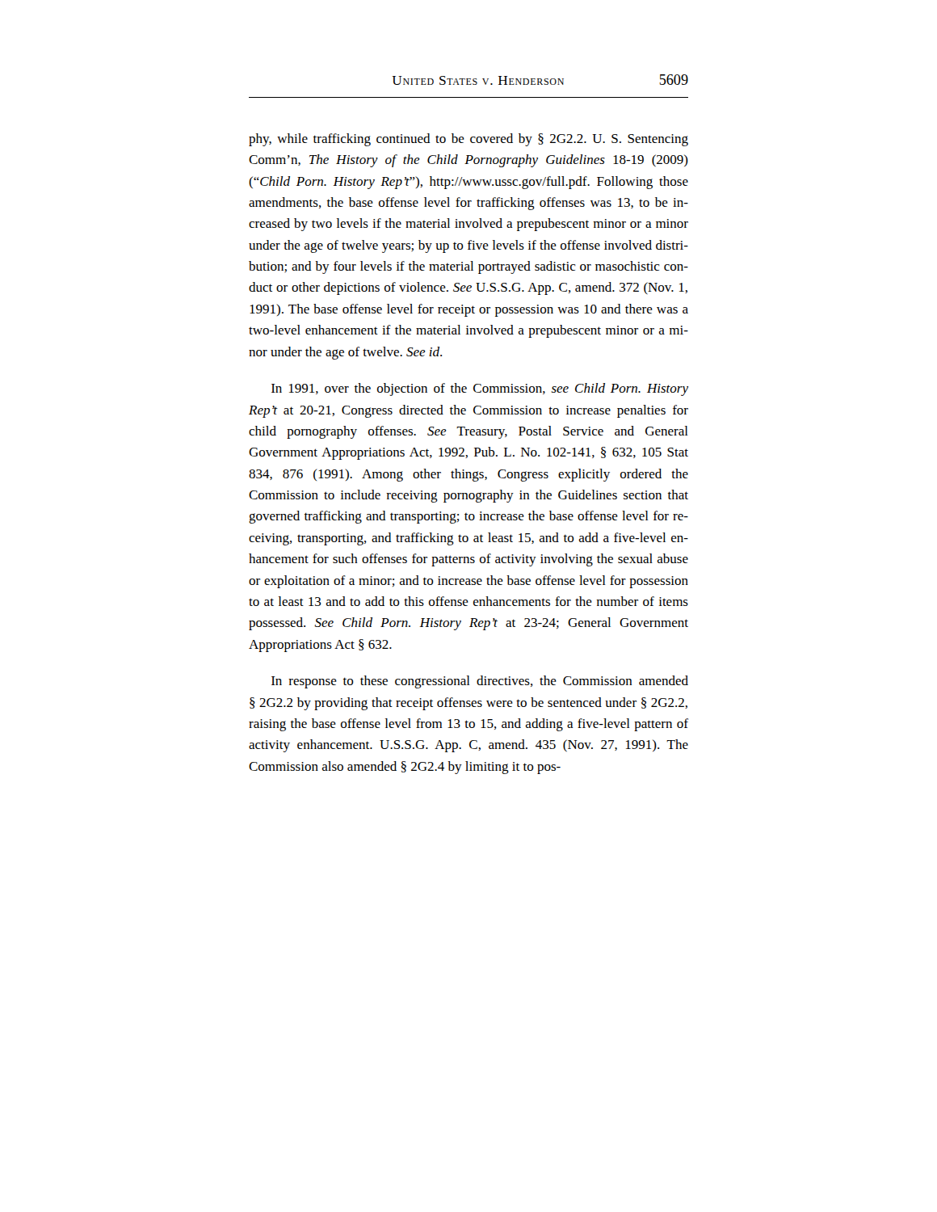United States v. Henderson 5609
phy, while trafficking continued to be covered by § 2G2.2. U. S. Sentencing Comm’n, The History of the Child Pornography Guidelines 18-19 (2009) (“Child Porn. History Rep’t”), http://www.ussc.gov/full.pdf. Following those amendments, the base offense level for trafficking offenses was 13, to be increased by two levels if the material involved a prepubescent minor or a minor under the age of twelve years; by up to five levels if the offense involved distribution; and by four levels if the material portrayed sadistic or masochistic conduct or other depictions of violence. See U.S.S.G. App. C, amend. 372 (Nov. 1, 1991). The base offense level for receipt or possession was 10 and there was a two-level enhancement if the material involved a prepubescent minor or a minor under the age of twelve. See id.
In 1991, over the objection of the Commission, see Child Porn. History Rep’t at 20-21, Congress directed the Commission to increase penalties for child pornography offenses. See Treasury, Postal Service and General Government Appropriations Act, 1992, Pub. L. No. 102-141, § 632, 105 Stat 834, 876 (1991). Among other things, Congress explicitly ordered the Commission to include receiving pornography in the Guidelines section that governed trafficking and transporting; to increase the base offense level for receiving, transporting, and trafficking to at least 15, and to add a five-level enhancement for such offenses for patterns of activity involving the sexual abuse or exploitation of a minor; and to increase the base offense level for possession to at least 13 and to add to this offense enhancements for the number of items possessed. See Child Porn. History Rep’t at 23-24; General Government Appropriations Act § 632.
In response to these congressional directives, the Commission amended § 2G2.2 by providing that receipt offenses were to be sentenced under § 2G2.2, raising the base offense level from 13 to 15, and adding a five-level pattern of activity enhancement. U.S.S.G. App. C, amend. 435 (Nov. 27, 1991). The Commission also amended § 2G2.4 by limiting it to pos-